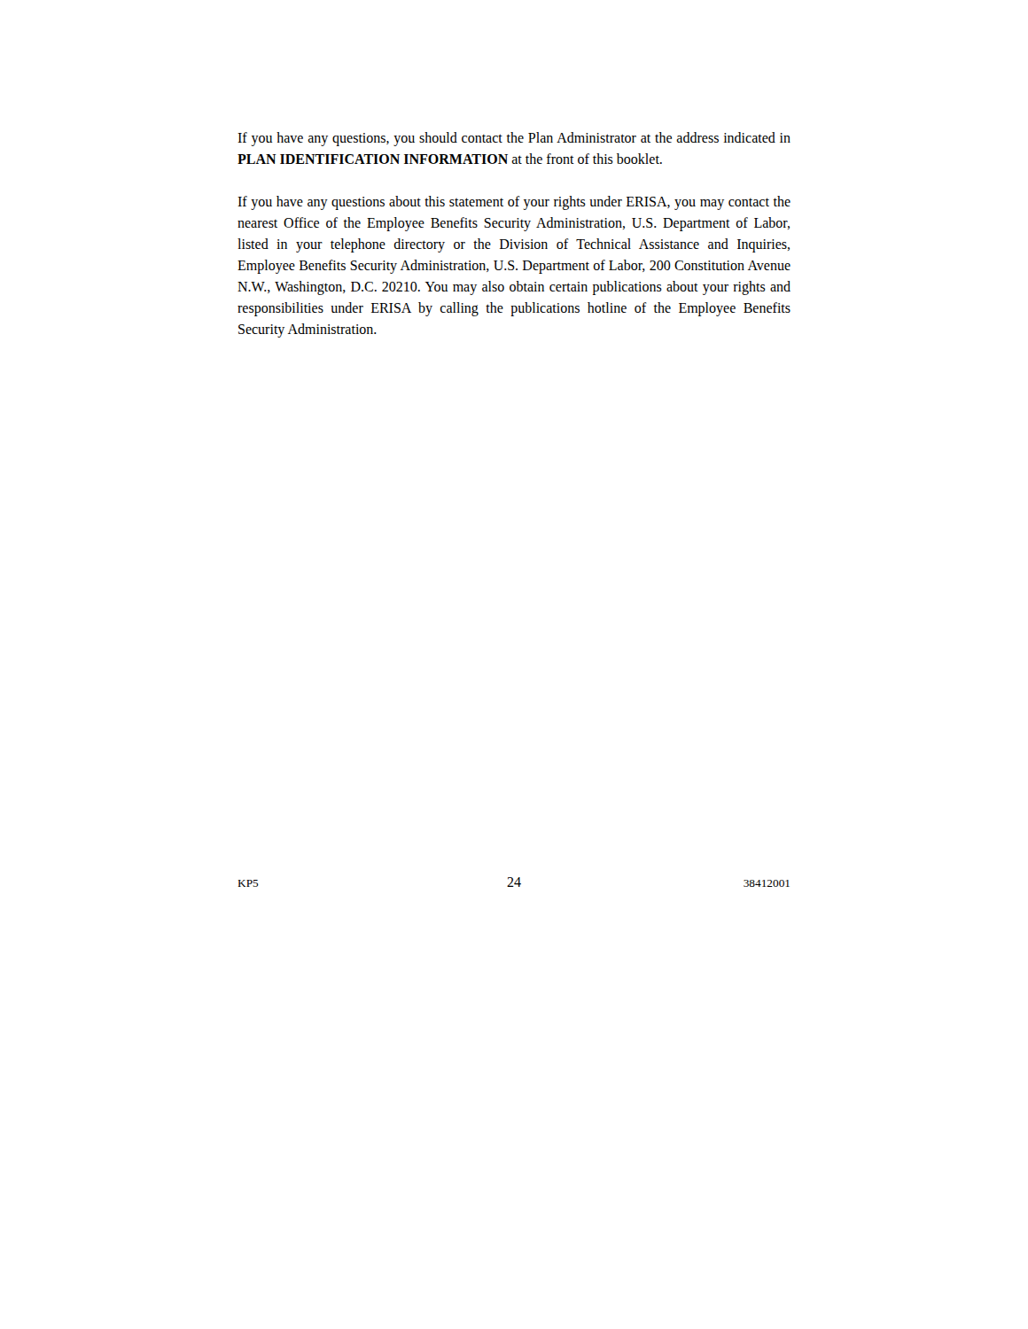If you have any questions, you should contact the Plan Administrator at the address indicated in PLAN IDENTIFICATION INFORMATION at the front of this booklet.
If you have any questions about this statement of your rights under ERISA, you may contact the nearest Office of the Employee Benefits Security Administration, U.S. Department of Labor, listed in your telephone directory or the Division of Technical Assistance and Inquiries, Employee Benefits Security Administration, U.S. Department of Labor, 200 Constitution Avenue N.W., Washington, D.C. 20210. You may also obtain certain publications about your rights and responsibilities under ERISA by calling the publications hotline of the Employee Benefits Security Administration.
KP5
24
38412001